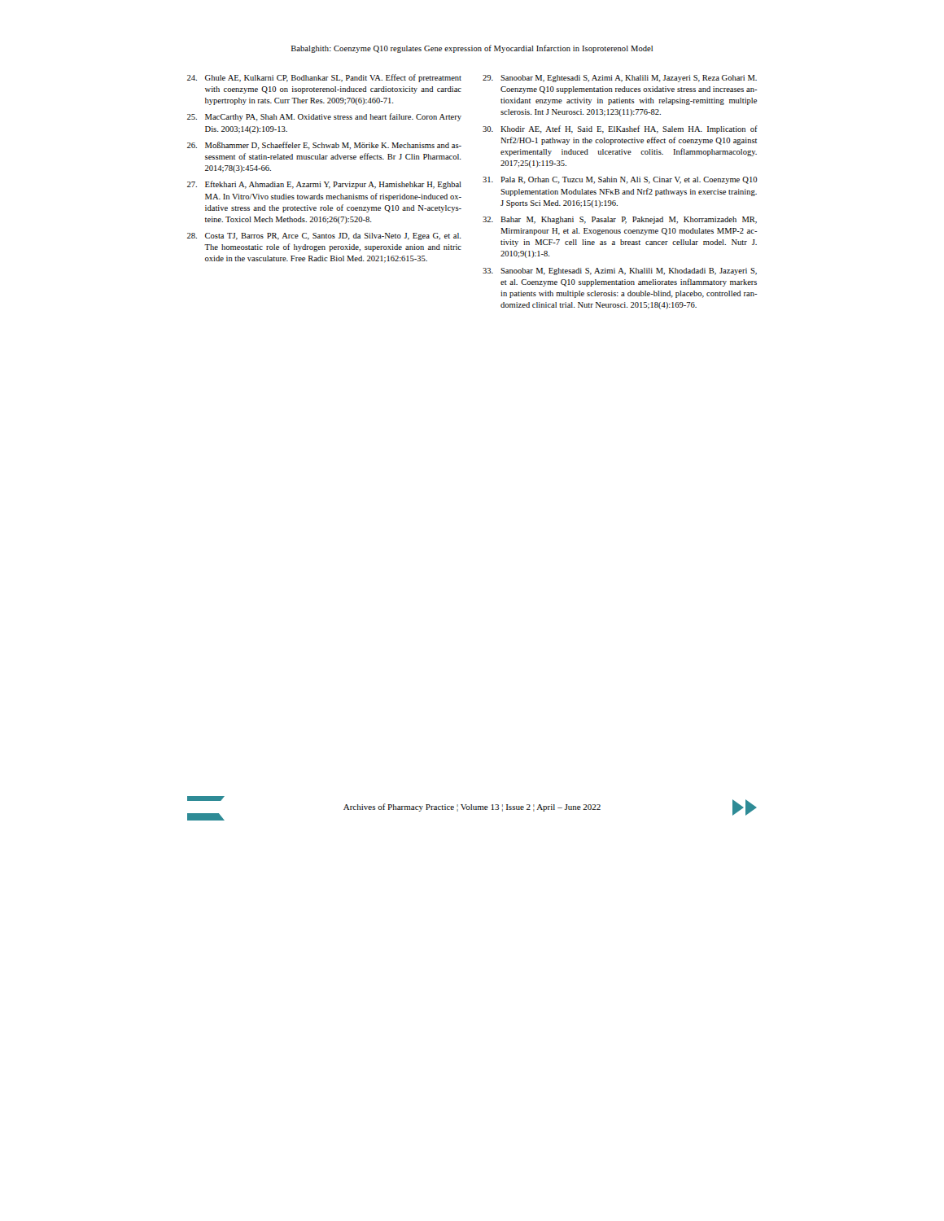Babalghith: Coenzyme Q10 regulates Gene expression of Myocardial Infarction in Isoproterenol Model
Ghule AE, Kulkarni CP, Bodhankar SL, Pandit VA. Effect of pretreatment with coenzyme Q10 on isoproterenol-induced cardiotoxicity and cardiac hypertrophy in rats. Curr Ther Res. 2009;70(6):460-71.
MacCarthy PA, Shah AM. Oxidative stress and heart failure. Coron Artery Dis. 2003;14(2):109-13.
Moßhammer D, Schaeffeler E, Schwab M, Mörike K. Mechanisms and assessment of statin-related muscular adverse effects. Br J Clin Pharmacol. 2014;78(3):454-66.
Eftekhari A, Ahmadian E, Azarmi Y, Parvizpur A, Hamishehkar H, Eghbal MA. In Vitro/Vivo studies towards mechanisms of risperidone-induced oxidative stress and the protective role of coenzyme Q10 and N-acetylcysteine. Toxicol Mech Methods. 2016;26(7):520-8.
Costa TJ, Barros PR, Arce C, Santos JD, da Silva-Neto J, Egea G, et al. The homeostatic role of hydrogen peroxide, superoxide anion and nitric oxide in the vasculature. Free Radic Biol Med. 2021;162:615-35.
Sanoobar M, Eghtesadi S, Azimi A, Khalili M, Jazayeri S, Reza Gohari M. Coenzyme Q10 supplementation reduces oxidative stress and increases antioxidant enzyme activity in patients with relapsing-remitting multiple sclerosis. Int J Neurosci. 2013;123(11):776-82.
Khodir AE, Atef H, Said E, ElKashef HA, Salem HA. Implication of Nrf2/HO-1 pathway in the coloprotective effect of coenzyme Q10 against experimentally induced ulcerative colitis. Inflammopharmacology. 2017;25(1):119-35.
Pala R, Orhan C, Tuzcu M, Sahin N, Ali S, Cinar V, et al. Coenzyme Q10 Supplementation Modulates NFκB and Nrf2 pathways in exercise training. J Sports Sci Med. 2016;15(1):196.
Bahar M, Khaghani S, Pasalar P, Paknejad M, Khorramizadeh MR, Mirmiranpour H, et al. Exogenous coenzyme Q10 modulates MMP-2 activity in MCF-7 cell line as a breast cancer cellular model. Nutr J. 2010;9(1):1-8.
Sanoobar M, Eghtesadi S, Azimi A, Khalili M, Khodadadi B, Jazayeri S, et al. Coenzyme Q10 supplementation ameliorates inflammatory markers in patients with multiple sclerosis: a double-blind, placebo, controlled randomized clinical trial. Nutr Neurosci. 2015;18(4):169-76.
6
Archives of Pharmacy Practice ¦ Volume 13 ¦ Issue 2 ¦ April – June 2022